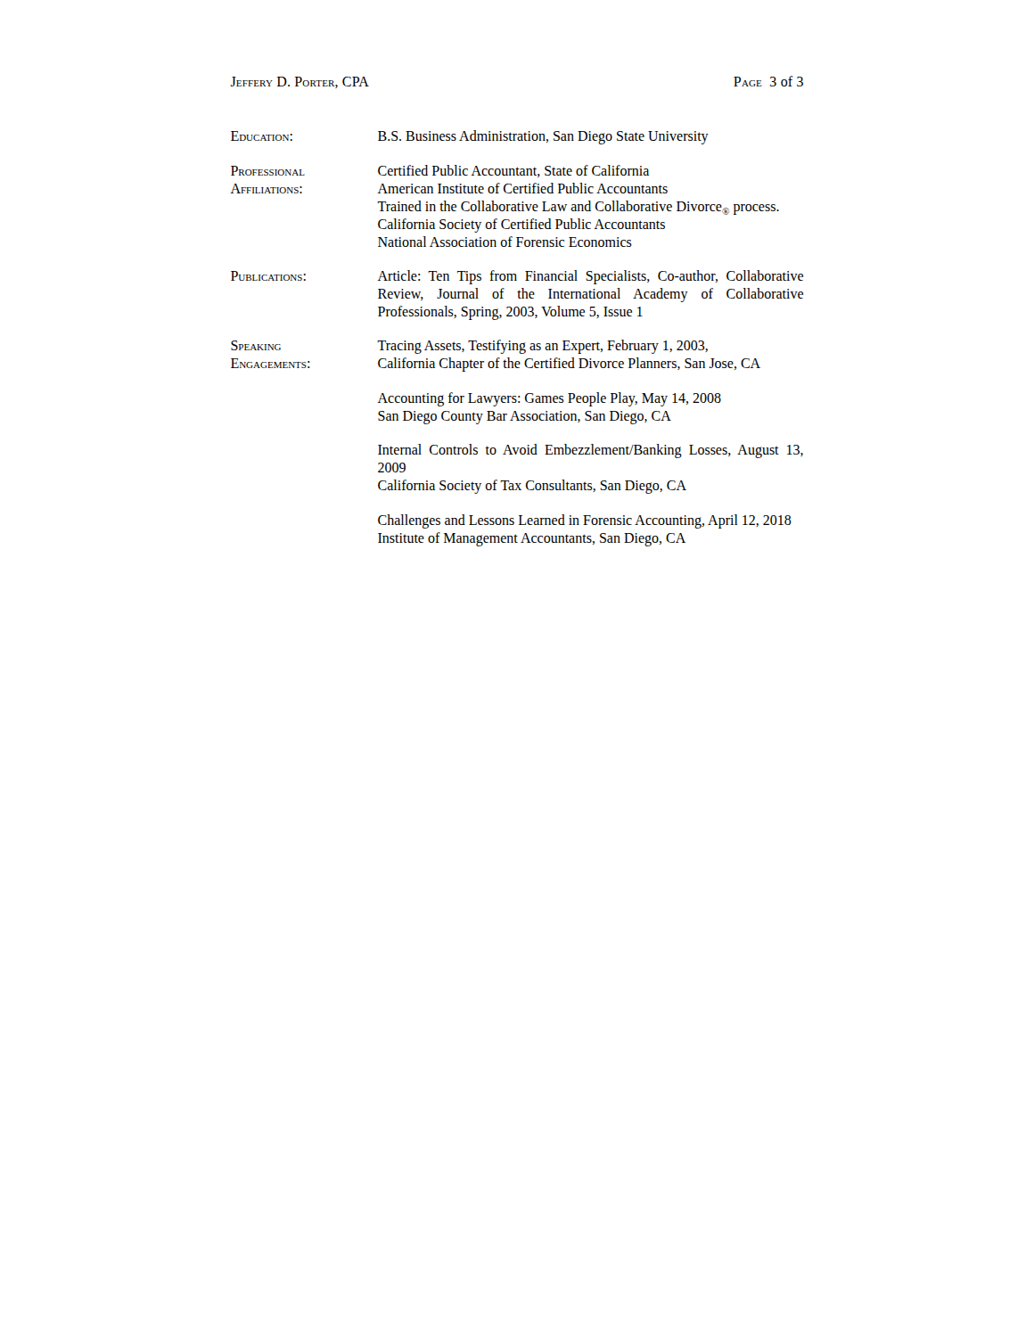Jeffery D. Porter, CPA
Page 3 of 3
| Education: | B.S. Business Administration, San Diego State University |
| Professional Affiliations: | Certified Public Accountant, State of California American Institute of Certified Public Accountants Trained in the Collaborative Law and Collaborative Divorce ® process. California Society of Certified Public Accountants National Association of Forensic Economics |
| Publications: | Article: Ten Tips from Financial Specialists, Co-author, Collaborative Review, Journal of the International Academy of Collaborative Professionals, Spring, 2003, Volume 5, Issue 1 |
| Speaking Engagements: | Tracing Assets, Testifying as an Expert, February 1, 2003, California Chapter of the Certified Divorce Planners, San Jose, CA Accounting for Lawyers: Games People Play, May 14, 2008 San Diego County Bar Association, San Diego, CA Internal Controls to Avoid Embezzlement/Banking Losses, August 13, 2009 California Society of Tax Consultants, San Diego, CA Challenges and Lessons Learned in Forensic Accounting, April 12, 2018 Institute of Management Accountants, San Diego, CA |